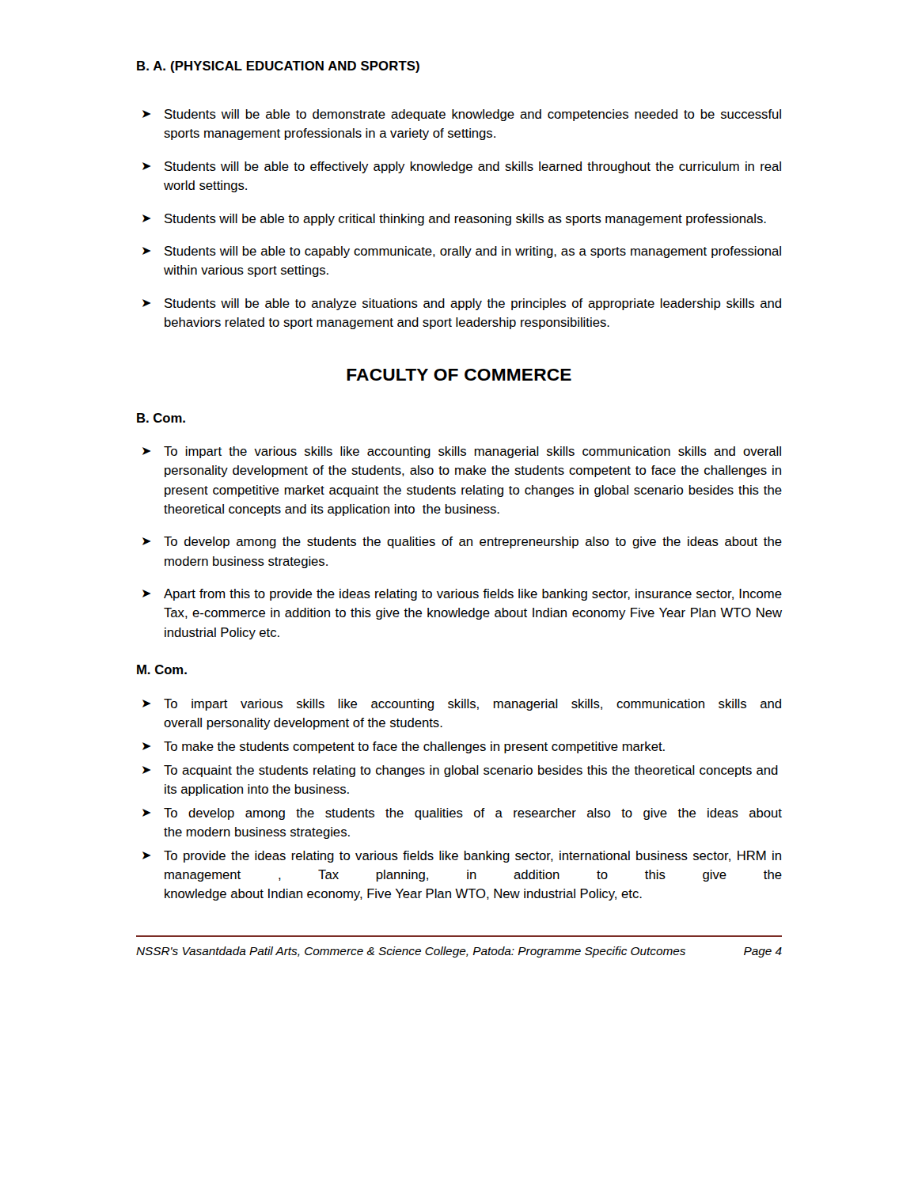B. A. (PHYSICAL EDUCATION AND SPORTS)
Students will be able to demonstrate adequate knowledge and competencies needed to be successful sports management professionals in a variety of settings.
Students will be able to effectively apply knowledge and skills learned throughout the curriculum in real world settings.
Students will be able to apply critical thinking and reasoning skills as sports management professionals.
Students will be able to capably communicate, orally and in writing, as a sports management professional within various sport settings.
Students will be able to analyze situations and apply the principles of appropriate leadership skills and behaviors related to sport management and sport leadership responsibilities.
FACULTY OF COMMERCE
B. Com.
To impart the various skills like accounting skills managerial skills communication skills and overall personality development of the students, also to make the students competent to face the challenges in present competitive market acquaint the students relating to changes in global scenario besides this the theoretical concepts and its application into the business.
To develop among the students the qualities of an entrepreneurship also to give the ideas about the modern business strategies.
Apart from this to provide the ideas relating to various fields like banking sector, insurance sector, Income Tax, e-commerce in addition to this give the knowledge about Indian economy Five Year Plan WTO New industrial Policy etc.
M. Com.
To impart various skills like accounting skills, managerial skills, communication skills and overall personality development of the students.
To make the students competent to face the challenges in present competitive market.
To acquaint the students relating to changes in global scenario besides this the theoretical concepts and its application into the business.
To develop among the students the qualities of a researcher also to give the ideas about the modern business strategies.
To provide the ideas relating to various fields like banking sector, international business sector, HRM in management , Tax planning, in addition to this give the knowledge about Indian economy, Five Year Plan WTO, New industrial Policy, etc.
NSSR's Vasantdada Patil Arts, Commerce & Science College, Patoda: Programme Specific Outcomes Page 4